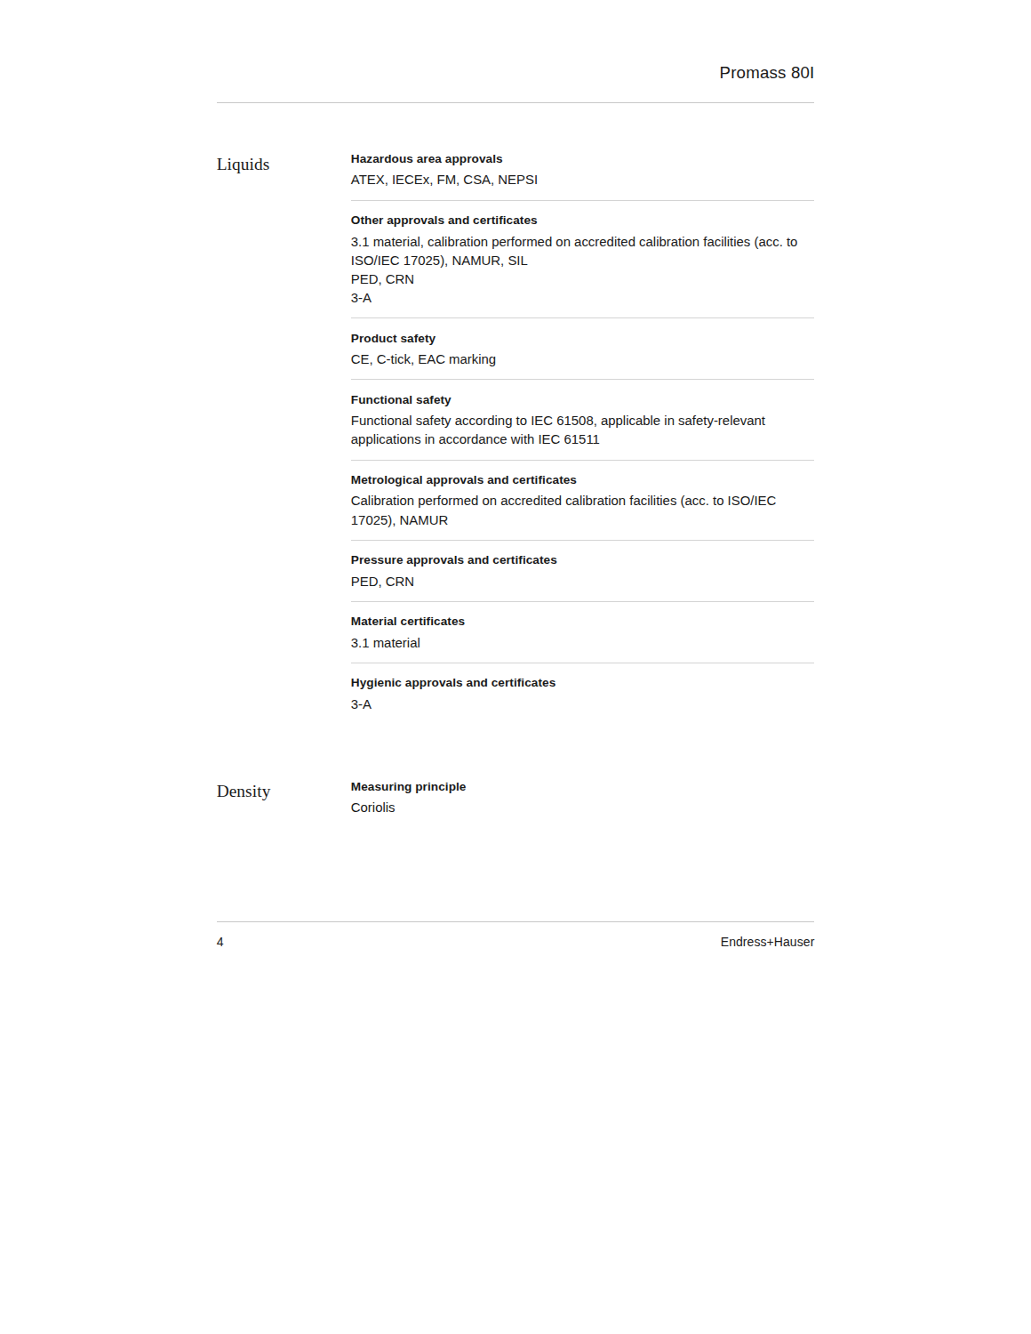Promass 80I
Liquids
Hazardous area approvals
ATEX, IECEx, FM, CSA, NEPSI
Other approvals and certificates
3.1 material, calibration performed on accredited calibration facilities (acc. to ISO/IEC 17025), NAMUR, SIL
PED, CRN
3-A
Product safety
CE, C-tick, EAC marking
Functional safety
Functional safety according to IEC 61508, applicable in safety-relevant applications in accordance with IEC 61511
Metrological approvals and certificates
Calibration performed on accredited calibration facilities (acc. to ISO/IEC 17025), NAMUR
Pressure approvals and certificates
PED, CRN
Material certificates
3.1 material
Hygienic approvals and certificates
3-A
Density
Measuring principle
Coriolis
4
Endress+Hauser